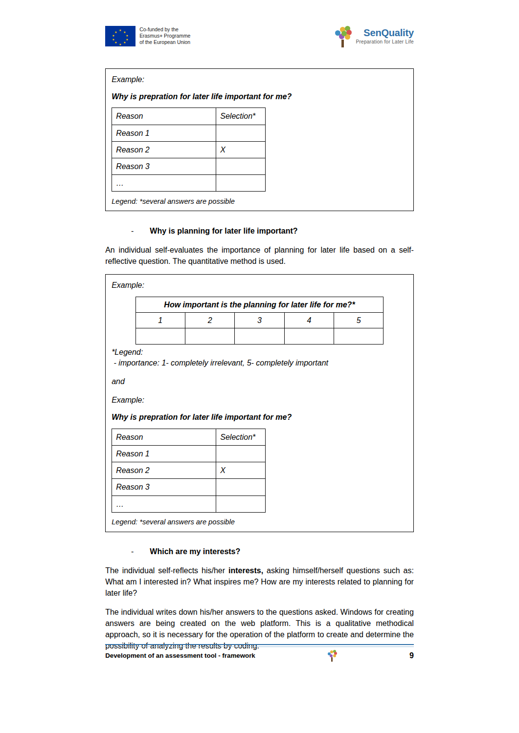★ ★ ★ ★ ★ ★ ★ ★ ★ ★
Co-funded by the
Erasmus+ Programme
of the European Union
SenQuality
Preparation for Later Life
Example:
Why is prepration for later life important for me?
| Reason | Selection* |
| Reason 1 | |
| Reason 2 | X |
| Reason 3 | |
| … | |
Legend: *several answers are possible
-
Why is planning for later life important?
An individual self-evaluates the importance of planning for later life based on a self-reflective question. The quantitative method is used.
Example:
| How important is the planning for later life for me?* |
| --- |
| 1 | 2 | 3 | 4 | 5 |
*Legend:
- importance: 1- completely irrelevant, 5- completely important
and
Example:
Why is prepration for later life important for me?
| Reason | Selection* |
| Reason 1 | |
| Reason 2 | X |
| Reason 3 | |
| … | |
Legend: *several answers are possible
-
Which are my interests?
The individual self-reflects his/her interests, asking himself/herself questions such as: What am I interested in? What inspires me? How are my interests related to planning for later life?
The individual writes down his/her answers to the questions asked. Windows for creating answers are being created on the web platform. This is a qualitative methodical approach, so it is necessary for the operation of the platform to create and determine the possibility of analyzing the results by coding.
Development of an assessment tool - framework
9